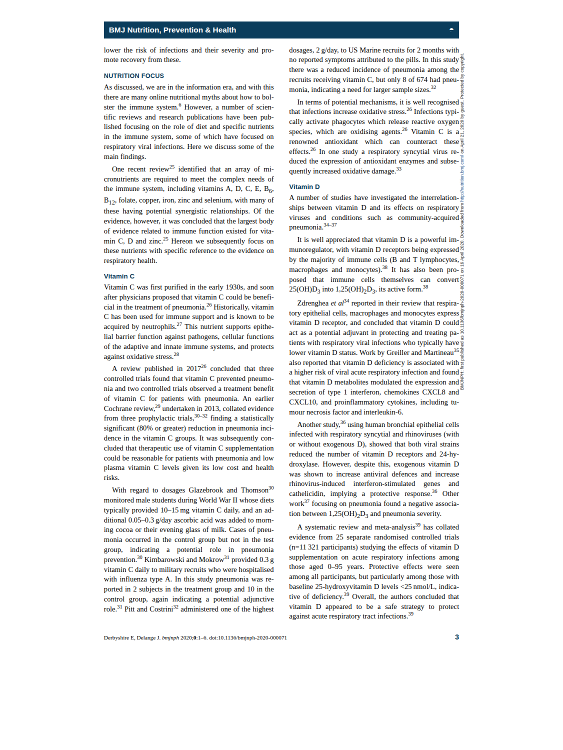BMJ Nutrition, Prevention & Health ◓
BMJNPH: first published as 10.1136/bmjnph-2020-000071 on 16 April 2020. Downloaded from http://nutrition.bmj.com/ on April 21, 2020 by guest. Protected by copyright.
lower the risk of infections and their severity and promote recovery from these.
Nutrition focus
As discussed, we are in the information era, and with this there are many online nutritional myths about how to bolster the immune system.6 However, a number of scientific reviews and research publications have been published focusing on the role of diet and specific nutrients in the immune system, some of which have focused on respiratory viral infections. Here we discuss some of the main findings.
One recent review25 identified that an array of micronutrients are required to meet the complex needs of the immune system, including vitamins A, D, C, E, B6, B12, folate, copper, iron, zinc and selenium, with many of these having potential synergistic relationships. Of the evidence, however, it was concluded that the largest body of evidence related to immune function existed for vitamin C, D and zinc.25 Hereon we subsequently focus on these nutrients with specific reference to the evidence on respiratory health.
Vitamin C
Vitamin C was first purified in the early 1930s, and soon after physicians proposed that vitamin C could be beneficial in the treatment of pneumonia.26 Historically, vitamin C has been used for immune support and is known to be acquired by neutrophils.27 This nutrient supports epithelial barrier function against pathogens, cellular functions of the adaptive and innate immune systems, and protects against oxidative stress.28
A review published in 201726 concluded that three controlled trials found that vitamin C prevented pneumonia and two controlled trials observed a treatment benefit of vitamin C for patients with pneumonia. An earlier Cochrane review,29 undertaken in 2013, collated evidence from three prophylactic trials,30–32 finding a statistically significant (80% or greater) reduction in pneumonia incidence in the vitamin C groups. It was subsequently concluded that therapeutic use of vitamin C supplementation could be reasonable for patients with pneumonia and low plasma vitamin C levels given its low cost and health risks.
With regard to dosages Glazebrook and Thomson30 monitored male students during World War II whose diets typically provided 10–15 mg vitamin C daily, and an additional 0.05–0.3 g/day ascorbic acid was added to morning cocoa or their evening glass of milk. Cases of pneumonia occurred in the control group but not in the test group, indicating a potential role in pneumonia prevention.30 Kimbarowski and Mokrow31 provided 0.3 g vitamin C daily to military recruits who were hospitalised with influenza type A. In this study pneumonia was reported in 2 subjects in the treatment group and 10 in the control group, again indicating a potential adjunctive role.31 Pitt and Costrini32 administered one of the highest dosages, 2 g/day, to US Marine recruits for 2 months with no reported symptoms attributed to the pills. In this study there was a reduced incidence of pneumonia among the recruits receiving vitamin C, but only 8 of 674 had pneumonia, indicating a need for larger sample sizes.32
In terms of potential mechanisms, it is well recognised that infections increase oxidative stress.26 Infections typically activate phagocytes which release reactive oxygen species, which are oxidising agents.26 Vitamin C is a renowned antioxidant which can counteract these effects.26 In one study a respiratory syncytial virus reduced the expression of antioxidant enzymes and subsequently increased oxidative damage.33
Vitamin D
A number of studies have investigated the interrelationships between vitamin D and its effects on respiratory viruses and conditions such as community-acquired pneumonia.34–37
It is well appreciated that vitamin D is a powerful immunoregulator, with vitamin D receptors being expressed by the majority of immune cells (B and T lymphocytes, macrophages and monocytes).38 It has also been proposed that immune cells themselves can convert 25(OH)D3 into 1,25(OH)2D3, its active form.38
Zdrenghea et al34 reported in their review that respiratory epithelial cells, macrophages and monocytes express vitamin D receptor, and concluded that vitamin D could act as a potential adjuvant in protecting and treating patients with respiratory viral infections who typically have lower vitamin D status. Work by Greiller and Martineau35 also reported that vitamin D deficiency is associated with a higher risk of viral acute respiratory infection and found that vitamin D metabolites modulated the expression and secretion of type 1 interferon, chemokines CXCL8 and CXCL10, and proinflammatory cytokines, including tumour necrosis factor and interleukin-6.
Another study,36 using human bronchial epithelial cells infected with respiratory syncytial and rhinoviruses (with or without exogenous D), showed that both viral strains reduced the number of vitamin D receptors and 24-hydroxylase. However, despite this, exogenous vitamin D was shown to increase antiviral defences and increase rhinovirus-induced interferon-stimulated genes and cathelicidin, implying a protective response.36 Other work37 focusing on pneumonia found a negative association between 1,25(OH)2D3 and pneumonia severity.
A systematic review and meta-analysis39 has collated evidence from 25 separate randomised controlled trials (n=11 321 participants) studying the effects of vitamin D supplementation on acute respiratory infections among those aged 0–95 years. Protective effects were seen among all participants, but particularly among those with baseline 25-hydroxyvitamin D levels <25 nmol/L, indicative of deficiency.39 Overall, the authors concluded that vitamin D appeared to be a safe strategy to protect against acute respiratory tract infections.39
Derbyshire E, Delange J. bmjnph 2020;0:1–6. doi:10.1136/bmjnph-2020-000071 3